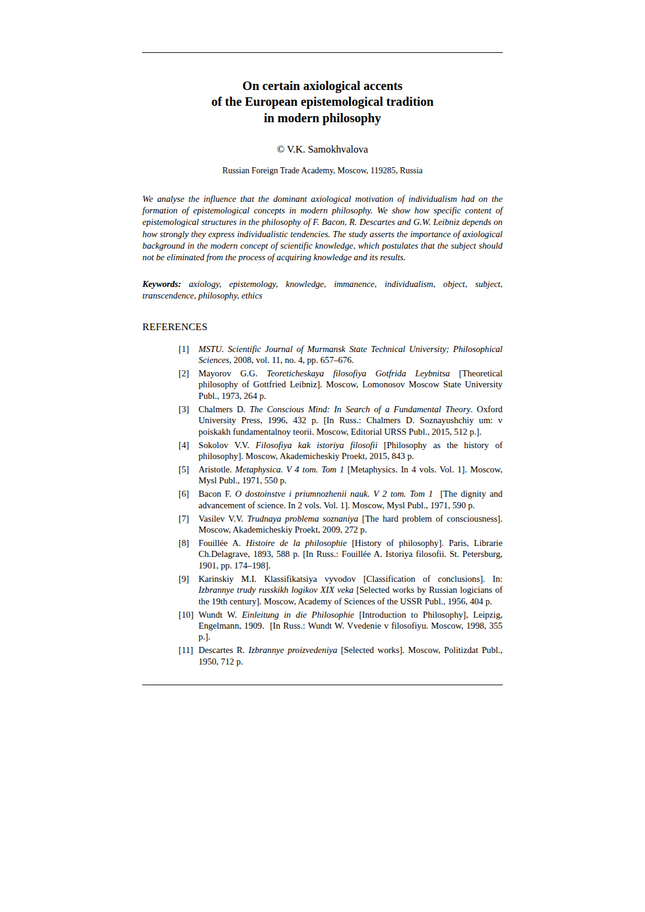On certain axiological accents
of the European epistemological tradition
in modern philosophy
© V.K. Samokhvalova
Russian Foreign Trade Academy, Moscow, 119285, Russia
We analyse the influence that the dominant axiological motivation of individualism had on the formation of epistemological concepts in modern philosophy. We show how specific content of epistemological structures in the philosophy of F. Bacon, R. Descartes and G.W. Leibniz depends on how strongly they express individualistic tendencies. The study asserts the importance of axiological background in the modern concept of scientific knowledge, which postulates that the subject should not be eliminated from the process of acquiring knowledge and its results.
Keywords: axiology, epistemology, knowledge, immanence, individualism, object, subject, transcendence, philosophy, ethics
REFERENCES
[1] MSTU. Scientific Journal of Murmansk State Technical University; Philosophical Sciences, 2008, vol. 11, no. 4, pp. 657–676.
[2] Mayorov G.G. Teoreticheskaya filosofiya Gotfrida Leybnitsa [Theoretical philosophy of Gottfried Leibniz]. Moscow, Lomonosov Moscow State University Publ., 1973, 264 p.
[3] Chalmers D. The Conscious Mind: In Search of a Fundamental Theory. Oxford University Press, 1996, 432 p. [In Russ.: Chalmers D. Soznayushchiy um: v poiskakh fundamentalnoy teorii. Moscow, Editorial URSS Publ., 2015, 512 p.].
[4] Sokolov V.V. Filosofiya kak istoriya filosofii [Philosophy as the history of philosophy]. Moscow, Akademicheskiy Proekt, 2015, 843 p.
[5] Aristotle. Metaphysica. V 4 tom. Tom 1 [Metaphysics. In 4 vols. Vol. 1]. Moscow, Mysl Publ., 1971, 550 p.
[6] Bacon F. O dostoinstve i priumnozhenii nauk. V 2 tom. Tom 1 [The dignity and advancement of science. In 2 vols. Vol. 1]. Moscow, Mysl Publ., 1971, 590 p.
[7] Vasilev V.V. Trudnaya problema soznaniya [The hard problem of consciousness]. Moscow, Akademicheskiy Proekt, 2009, 272 p.
[8] Fouillée A. Histoire de la philosophie [History of philosophy]. Paris, Librarie Ch.Delagrave, 1893, 588 p. [In Russ.: Fouillée A. Istoriya filosofii. St. Petersburg, 1901, pp. 174–198].
[9] Karinskiy M.I. Klassifikatsiya vyvodov [Classification of conclusions]. In: Izbrannye trudy russkikh logikov XIX veka [Selected works by Russian logicians of the 19th century]. Moscow, Academy of Sciences of the USSR Publ., 1956, 404 p.
[10] Wundt W. Einleitung in die Philosophie [Introduction to Philosophy], Leipzig, Engelmann, 1909. [In Russ.: Wundt W. Vvedenie v filosofiyu. Moscow, 1998, 355 p.].
[11] Descartes R. Izbrannye proizvedeniya [Selected works]. Moscow, Politizdat Publ., 1950, 712 p.